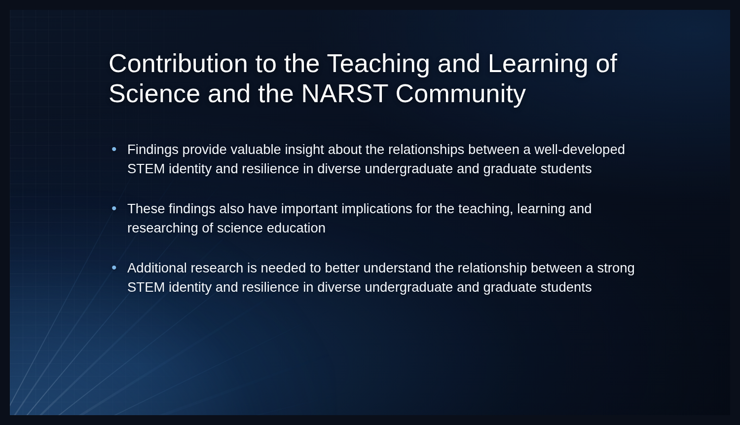Contribution to the Teaching and Learning of Science and the NARST Community
Findings provide valuable insight about the relationships between a well-developed STEM identity and resilience in diverse undergraduate and graduate students
These findings also have important implications for the teaching, learning and researching of science education
Additional research is needed to better understand the relationship between a strong STEM identity and resilience in diverse undergraduate and graduate students